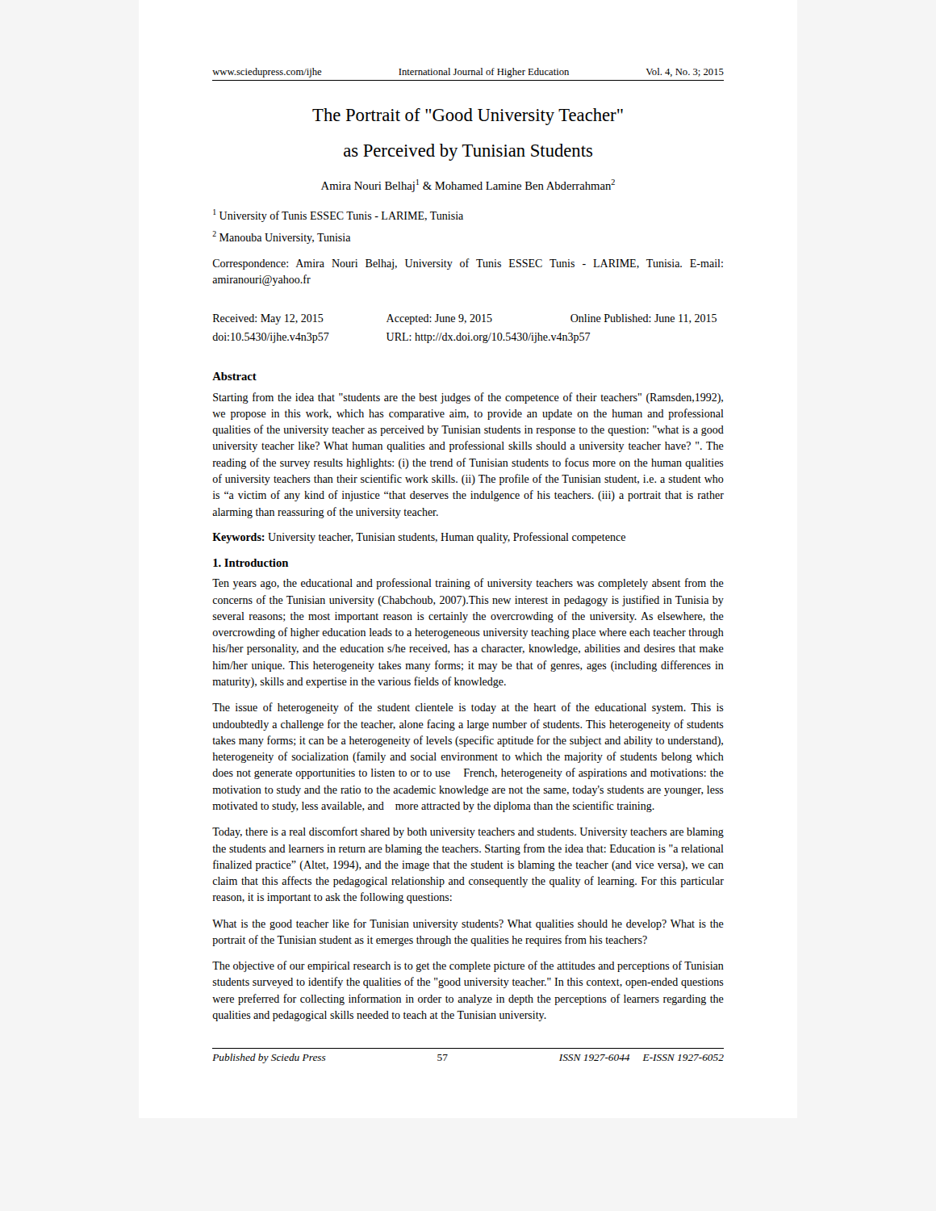www.sciedupress.com/ijhe
International Journal of Higher Education
Vol. 4, No. 3; 2015
The Portrait of "Good University Teacher"as Perceived by Tunisian Students
Amira Nouri Belhaj1 & Mohamed Lamine Ben Abderrahman2
1 University of Tunis ESSEC Tunis - LARIME, Tunisia
2 Manouba University, Tunisia
Correspondence: Amira Nouri Belhaj, University of Tunis ESSEC Tunis - LARIME, Tunisia. E-mail: amiranouri@yahoo.fr
Received: May 12, 2015
Accepted: June 9, 2015
Online Published: June 11, 2015
doi:10.5430/ijhe.v4n3p57
URL: http://dx.doi.org/10.5430/ijhe.v4n3p57
Abstract
Starting from the idea that "students are the best judges of the competence of their teachers" (Ramsden,1992), we propose in this work, which has comparative aim, to provide an update on the human and professional qualities of the university teacher as perceived by Tunisian students in response to the question: "what is a good university teacher like? What human qualities and professional skills should a university teacher have? ". The reading of the survey results highlights: (i) the trend of Tunisian students to focus more on the human qualities of university teachers than their scientific work skills. (ii) The profile of the Tunisian student, i.e. a student who is “a victim of any kind of injustice “that deserves the indulgence of his teachers. (iii) a portrait that is rather alarming than reassuring of the university teacher.
Keywords: University teacher, Tunisian students, Human quality, Professional competence
1. Introduction
Ten years ago, the educational and professional training of university teachers was completely absent from the concerns of the Tunisian university (Chabchoub, 2007).This new interest in pedagogy is justified in Tunisia by several reasons; the most important reason is certainly the overcrowding of the university. As elsewhere, the overcrowding of higher education leads to a heterogeneous university teaching place where each teacher through his/her personality, and the education s/he received, has a character, knowledge, abilities and desires that make him/her unique. This heterogeneity takes many forms; it may be that of genres, ages (including differences in maturity), skills and expertise in the various fields of knowledge.
The issue of heterogeneity of the student clientele is today at the heart of the educational system. This is undoubtedly a challenge for the teacher, alone facing a large number of students. This heterogeneity of students takes many forms; it can be a heterogeneity of levels (specific aptitude for the subject and ability to understand), heterogeneity of socialization (family and social environment to which the majority of students belong which does not generate opportunities to listen to or to use French, heterogeneity of aspirations and motivations: the motivation to study and the ratio to the academic knowledge are not the same, today's students are younger, less motivated to study, less available, and more attracted by the diploma than the scientific training.
Today, there is a real discomfort shared by both university teachers and students. University teachers are blaming the students and learners in return are blaming the teachers. Starting from the idea that: Education is "a relational finalized practice” (Altet, 1994), and the image that the student is blaming the teacher (and vice versa), we can claim that this affects the pedagogical relationship and consequently the quality of learning. For this particular reason, it is important to ask the following questions:
What is the good teacher like for Tunisian university students? What qualities should he develop? What is the portrait of the Tunisian student as it emerges through the qualities he requires from his teachers?
The objective of our empirical research is to get the complete picture of the attitudes and perceptions of Tunisian students surveyed to identify the qualities of the "good university teacher." In this context, open-ended questions were preferred for collecting information in order to analyze in depth the perceptions of learners regarding the qualities and pedagogical skills needed to teach at the Tunisian university.
Published by Sciedu Press
57
ISSN 1927-6044E-ISSN 1927-6052